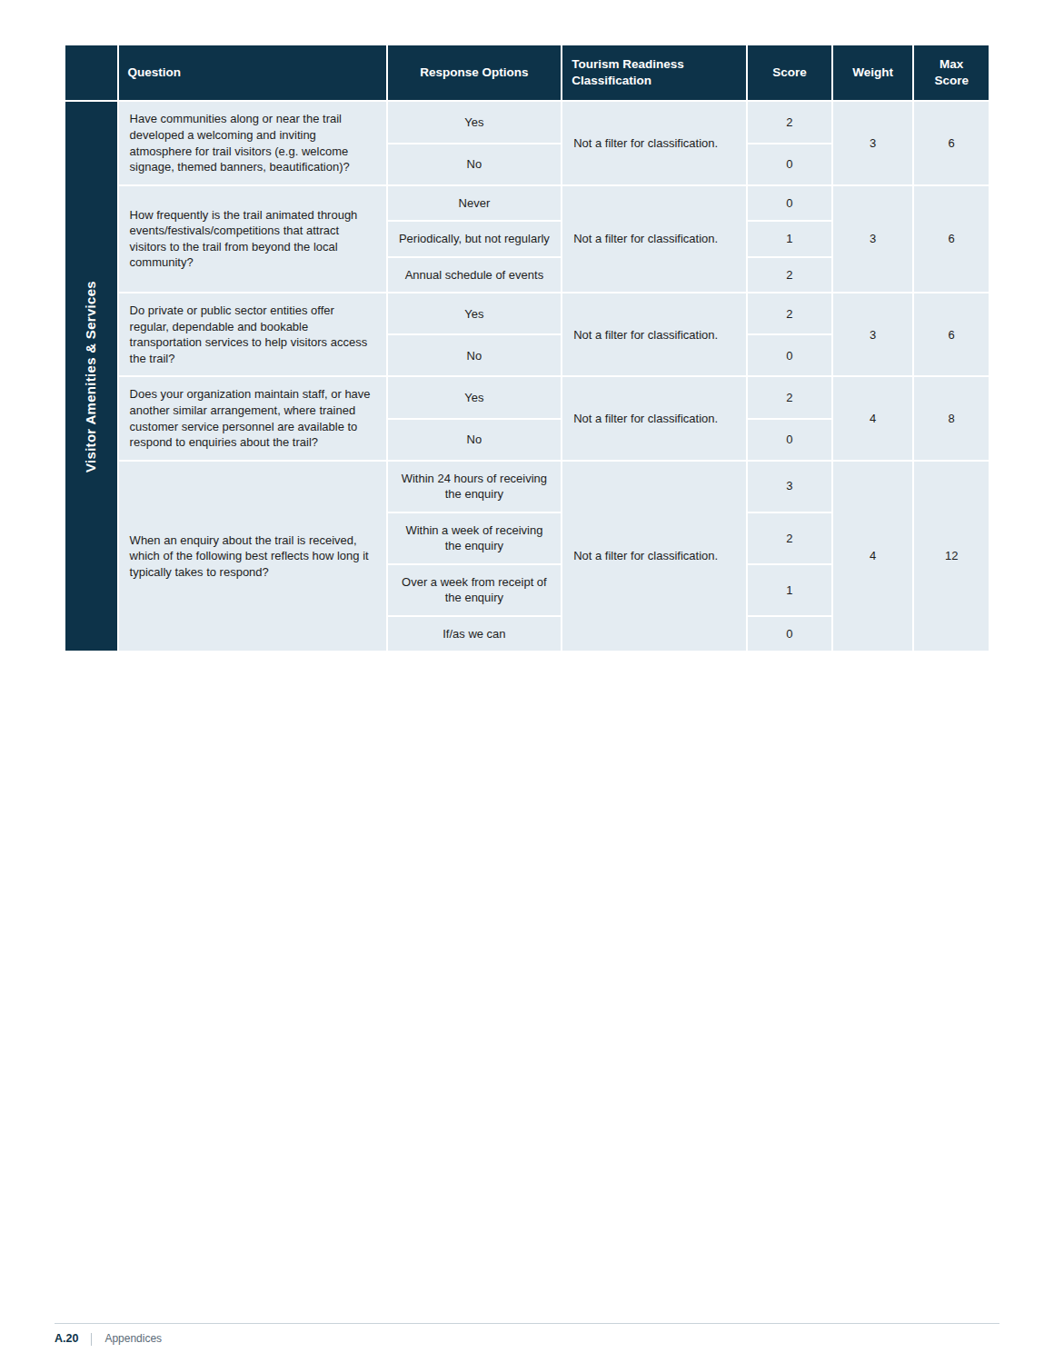| | Question | Response Options | Tourism Readiness Classification | Score | Weight | Max Score |
| --- | --- | --- | --- | --- | --- | --- |
| Visitor Amenities & Services | Have communities along or near the trail developed a welcoming and inviting atmosphere for trail visitors (e.g. welcome signage, themed banners, beautification)? | Yes | Not a filter for classification. | 2 | 3 | 6 |
| No | 0 |
| How frequently is the trail animated through events/festivals/competitions that attract visitors to the trail from beyond the local community? | Never | Not a filter for classification. | 0 | 3 | 6 |
| Periodically, but not regularly | 1 |
| Annual schedule of events | 2 |
| Do private or public sector entities offer regular, dependable and bookable transportation services to help visitors access the trail? | Yes | Not a filter for classification. | 2 | 3 | 6 |
| No | 0 |
| Does your organization maintain staff, or have another similar arrangement, where trained customer service personnel are available to respond to enquiries about the trail? | Yes | Not a filter for classification. | 2 | 4 | 8 |
| No | 0 |
| When an enquiry about the trail is received, which of the following best reflects how long it typically takes to respond? | Within 24 hours of receiving the enquiry | Not a filter for classification. | 3 | 4 | 12 |
| Within a week of receiving the enquiry | 2 |
| Over a week from receipt of the enquiry | 1 |
| If/as we can | 0 |
A.20 Appendices